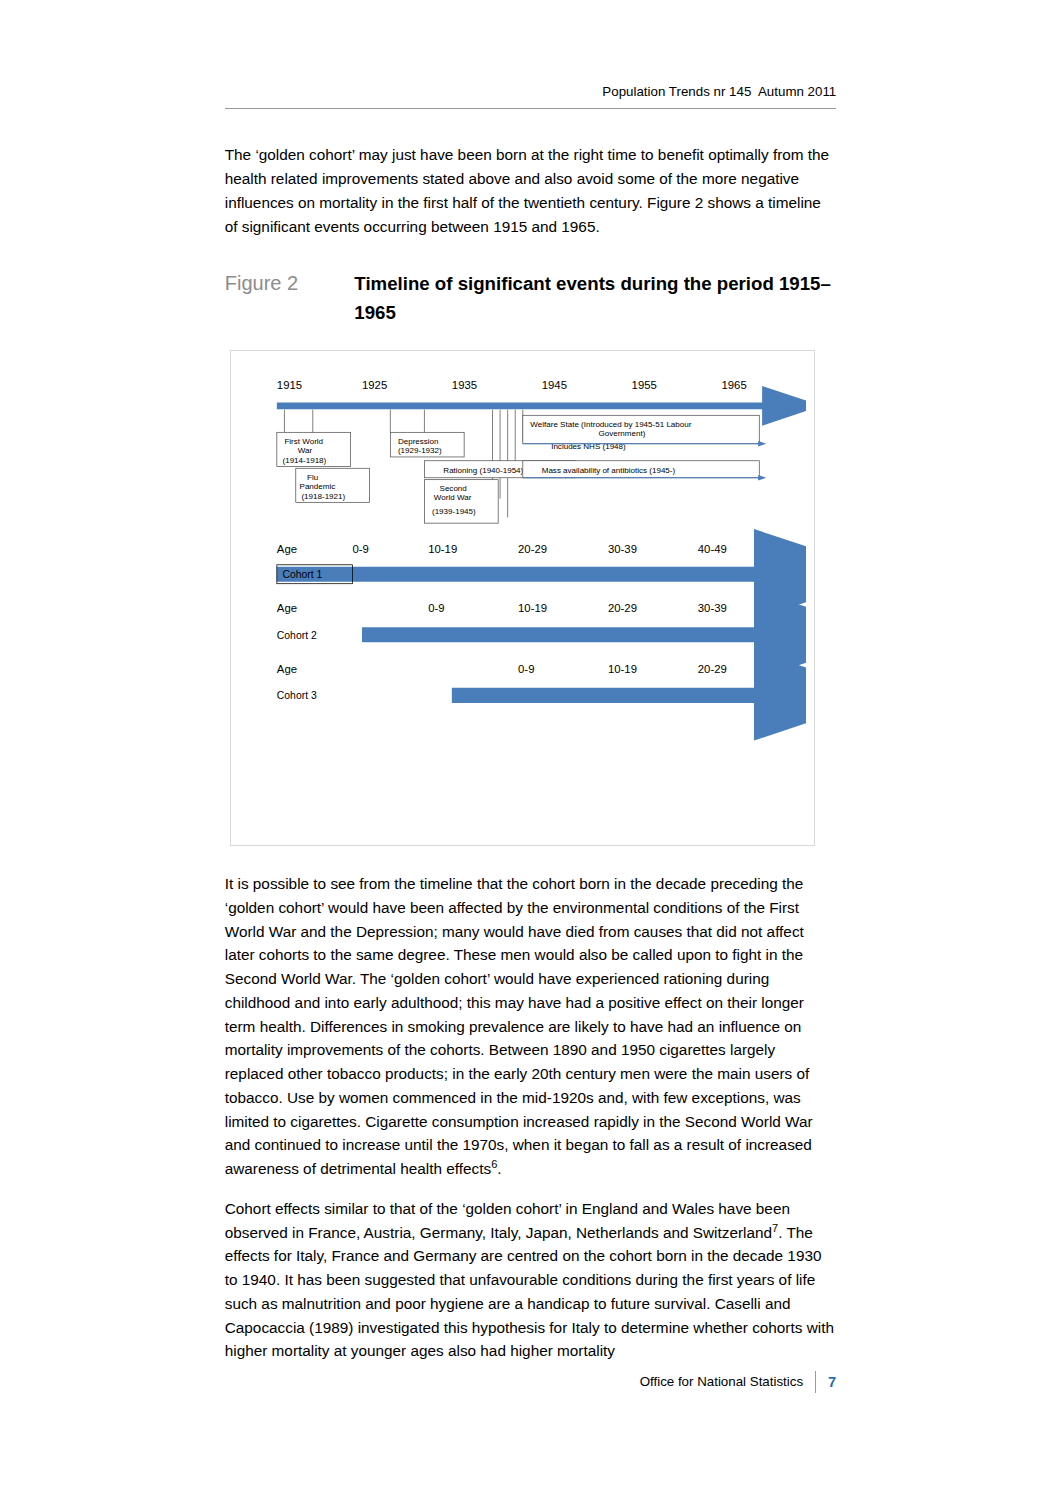Population Trends nr 145 Autumn 2011
The ‘golden cohort’ may just have been born at the right time to benefit optimally from the health related improvements stated above and also avoid some of the more negative influences on mortality in the first half of the twentieth century. Figure 2 shows a timeline of significant events occurring between 1915 and 1965.
Figure 2
Timeline of significant events during the period 1915–1965
1915 1925 1935 1945 1955 1965 Welfare State (Introduced by 1945-51 Labour Government) Includes NHS (1948) First World War (1914-1918) Depression (1929-1932) Rationing (1940-1954) Mass availability of antibiotics (1945-) Flu Pandemic (1918-1921) Second World War (1939-1945) Age 0-9 10-19 20-29 30-39 40-49 Cohort 1 Age 0-9 10-19 20-29 30-39 Cohort 2 Age 0-9 10-19 20-29 Cohort 3
It is possible to see from the timeline that the cohort born in the decade preceding the ‘golden cohort’ would have been affected by the environmental conditions of the First World War and the Depression; many would have died from causes that did not affect later cohorts to the same degree. These men would also be called upon to fight in the Second World War. The ‘golden cohort’ would have experienced rationing during childhood and into early adulthood; this may have had a positive effect on their longer term health. Differences in smoking prevalence are likely to have had an influence on mortality improvements of the cohorts. Between 1890 and 1950 cigarettes largely replaced other tobacco products; in the early 20th century men were the main users of tobacco. Use by women commenced in the mid-1920s and, with few exceptions, was limited to cigarettes. Cigarette consumption increased rapidly in the Second World War and continued to increase until the 1970s, when it began to fall as a result of increased awareness of detrimental health effects6.
Cohort effects similar to that of the ‘golden cohort’ in England and Wales have been observed in France, Austria, Germany, Italy, Japan, Netherlands and Switzerland7. The effects for Italy, France and Germany are centred on the cohort born in the decade 1930 to 1940. It has been suggested that unfavourable conditions during the first years of life such as malnutrition and poor hygiene are a handicap to future survival. Caselli and Capocaccia (1989) investigated this hypothesis for Italy to determine whether cohorts with higher mortality at younger ages also had higher mortality
Office for National Statistics 7